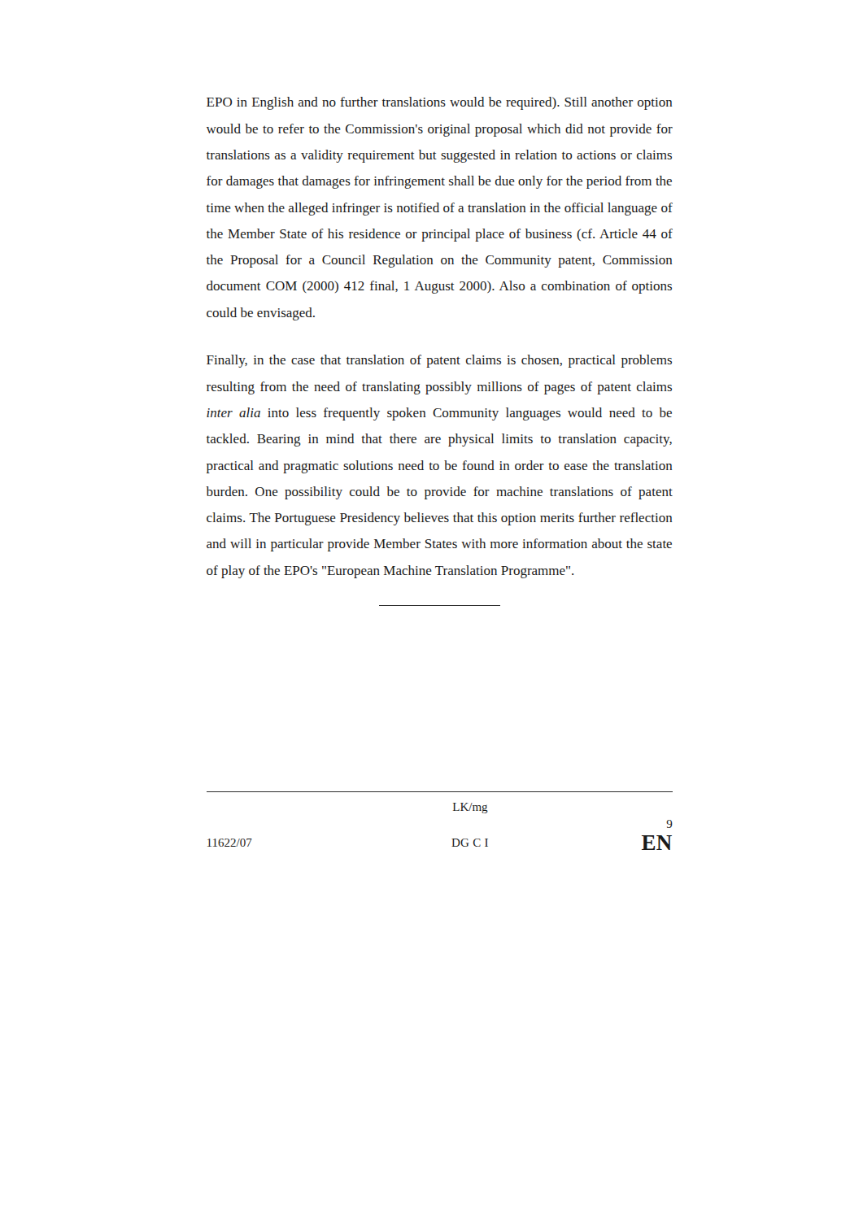EPO in English and no further translations would be required). Still another option would be to refer to the Commission's original proposal which did not provide for translations as a validity requirement but suggested in relation to actions or claims for damages that damages for infringement shall be due only for the period from the time when the alleged infringer is notified of a translation in the official language of the Member State of his residence or principal place of business (cf. Article 44 of the Proposal for a Council Regulation on the Community patent, Commission document COM (2000) 412 final, 1 August 2000). Also a combination of options could be envisaged.
Finally, in the case that translation of patent claims is chosen, practical problems resulting from the need of translating possibly millions of pages of patent claims inter alia into less frequently spoken Community languages would need to be tackled. Bearing in mind that there are physical limits to translation capacity, practical and pragmatic solutions need to be found in order to ease the translation burden. One possibility could be to provide for machine translations of patent claims. The Portuguese Presidency believes that this option merits further reflection and will in particular provide Member States with more information about the state of play of the EPO's "European Machine Translation Programme".
11622/07
LK/mg DG C I
9 EN